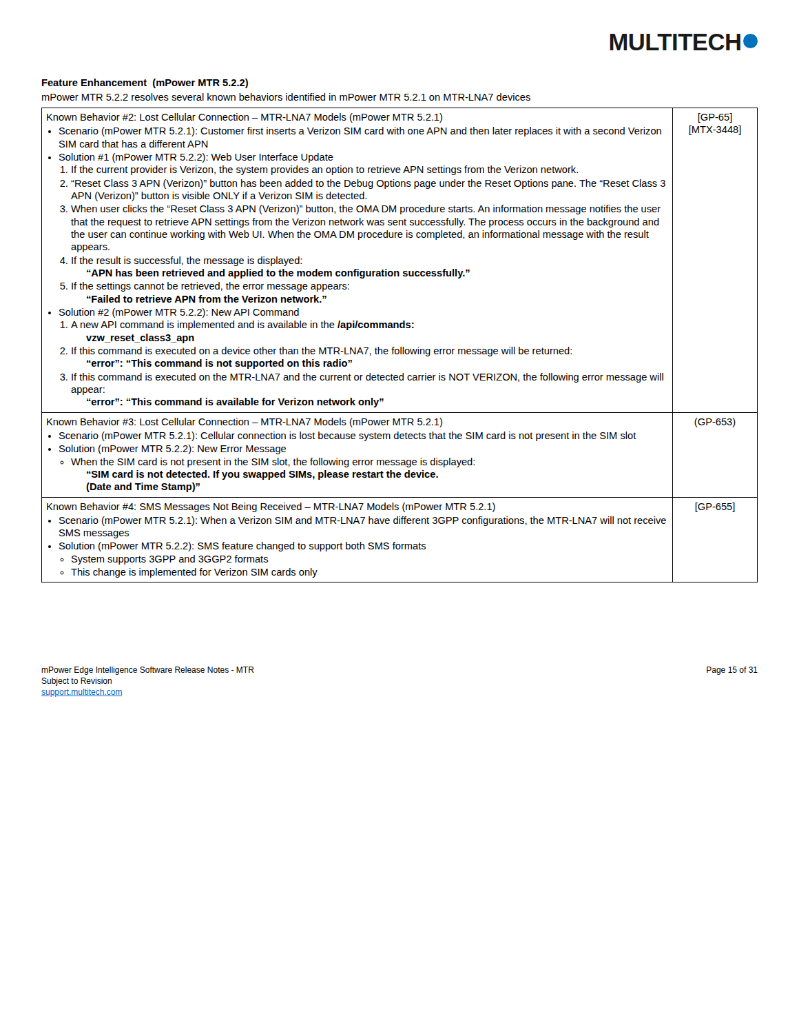MULTI TECH
Feature Enhancement (mPower MTR 5.2.2)
mPower MTR 5.2.2 resolves several known behaviors identified in mPower MTR 5.2.1 on MTR-LNA7 devices
| Known Behavior #2: Lost Cellular Connection – MTR-LNA7 Models (mPower MTR 5.2.1) Scenario (mPower MTR 5.2.1): Customer first inserts a Verizon SIM card with one APN and then later replaces it with a second Verizon SIM card that has a different APN Solution #1 (mPower MTR 5.2.2): Web User Interface Update If the current provider is Verizon, the system provides an option to retrieve APN settings from the Verizon network. “Reset Class 3 APN (Verizon)” button has been added to the Debug Options page under the Reset Options pane. The “Reset Class 3 APN (Verizon)” button is visible ONLY if a Verizon SIM is detected. When user clicks the “Reset Class 3 APN (Verizon)” button, the OMA DM procedure starts. An information message notifies the user that the request to retrieve APN settings from the Verizon network was sent successfully. The process occurs in the background and the user can continue working with Web UI. When the OMA DM procedure is completed, an informational message with the result appears. If the result is successful, the message is displayed: “APN has been retrieved and applied to the modem configuration successfully.” If the settings cannot be retrieved, the error message appears: “Failed to retrieve APN from the Verizon network.” Solution #2 (mPower MTR 5.2.2): New API Command A new API command is implemented and is available in the /api/commands: vzw_reset_class3_apn If this command is executed on a device other than the MTR-LNA7, the following error message will be returned: “error”: “This command is not supported on this radio” If this command is executed on the MTR-LNA7 and the current or detected carrier is NOT VERIZON, the following error message will appear: “error”: “This command is available for Verizon network only” | [GP-65] [MTX-3448] |
| Known Behavior #3: Lost Cellular Connection – MTR-LNA7 Models (mPower MTR 5.2.1) Scenario (mPower MTR 5.2.1): Cellular connection is lost because system detects that the SIM card is not present in the SIM slot Solution (mPower MTR 5.2.2): New Error Message When the SIM card is not present in the SIM slot, the following error message is displayed: “SIM card is not detected. If you swapped SIMs, please restart the device. (Date and Time Stamp)” | (GP-653) |
| Known Behavior #4: SMS Messages Not Being Received – MTR-LNA7 Models (mPower MTR 5.2.1) Scenario (mPower MTR 5.2.1): When a Verizon SIM and MTR-LNA7 have different 3GPP configurations, the MTR-LNA7 will not receive SMS messages Solution (mPower MTR 5.2.2): SMS feature changed to support both SMS formats System supports 3GPP and 3GGP2 formats This change is implemented for Verizon SIM cards only | [GP-655] |
mPower Edge Intelligence Software Release Notes - MTR
Subject to Revision
support.multitech.com
Page 15 of 31